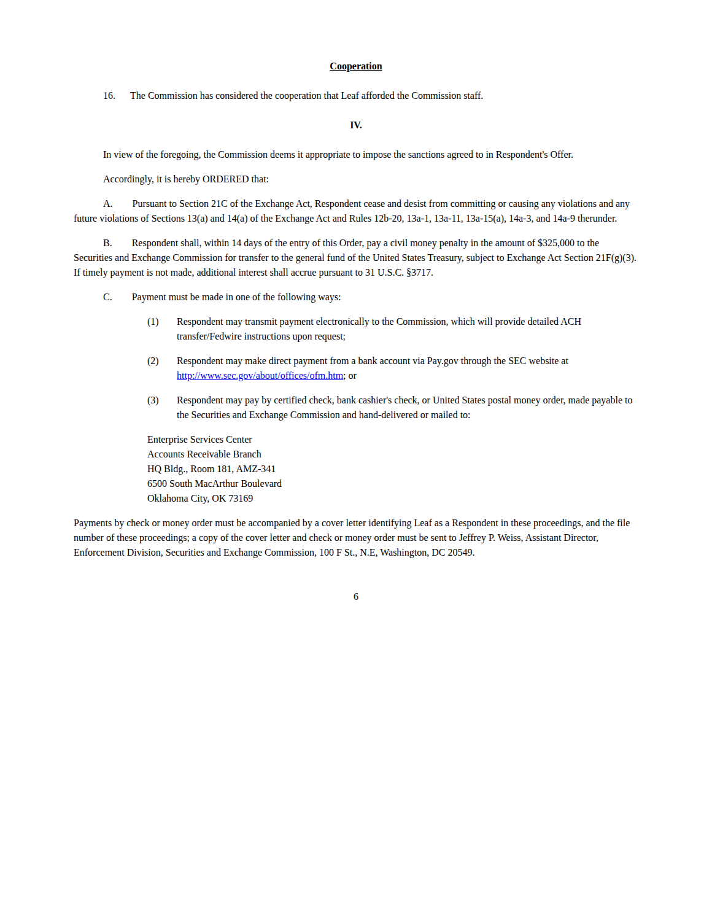Cooperation
16. The Commission has considered the cooperation that Leaf afforded the Commission staff.
IV.
In view of the foregoing, the Commission deems it appropriate to impose the sanctions agreed to in Respondent's Offer.
Accordingly, it is hereby ORDERED that:
A. Pursuant to Section 21C of the Exchange Act, Respondent cease and desist from committing or causing any violations and any future violations of Sections 13(a) and 14(a) of the Exchange Act and Rules 12b-20, 13a-1, 13a-11, 13a-15(a), 14a-3, and 14a-9 therunder.
B. Respondent shall, within 14 days of the entry of this Order, pay a civil money penalty in the amount of $325,000 to the Securities and Exchange Commission for transfer to the general fund of the United States Treasury, subject to Exchange Act Section 21F(g)(3). If timely payment is not made, additional interest shall accrue pursuant to 31 U.S.C. §3717.
C. Payment must be made in one of the following ways:
(1)
Respondent may transmit payment electronically to the Commission, which will provide detailed ACH transfer/Fedwire instructions upon request;
(2)
Respondent may make direct payment from a bank account via Pay.gov through the SEC website at http://www.sec.gov/about/offices/ofm.htm; or
(3)
Respondent may pay by certified check, bank cashier's check, or United States postal money order, made payable to the Securities and Exchange Commission and hand-delivered or mailed to:
Enterprise Services Center
Accounts Receivable Branch
HQ Bldg., Room 181, AMZ-341
6500 South MacArthur Boulevard
Oklahoma City, OK 73169
Payments by check or money order must be accompanied by a cover letter identifying Leaf as a Respondent in these proceedings, and the file number of these proceedings; a copy of the cover letter and check or money order must be sent to Jeffrey P. Weiss, Assistant Director, Enforcement Division, Securities and Exchange Commission, 100 F St., N.E, Washington, DC 20549.
6